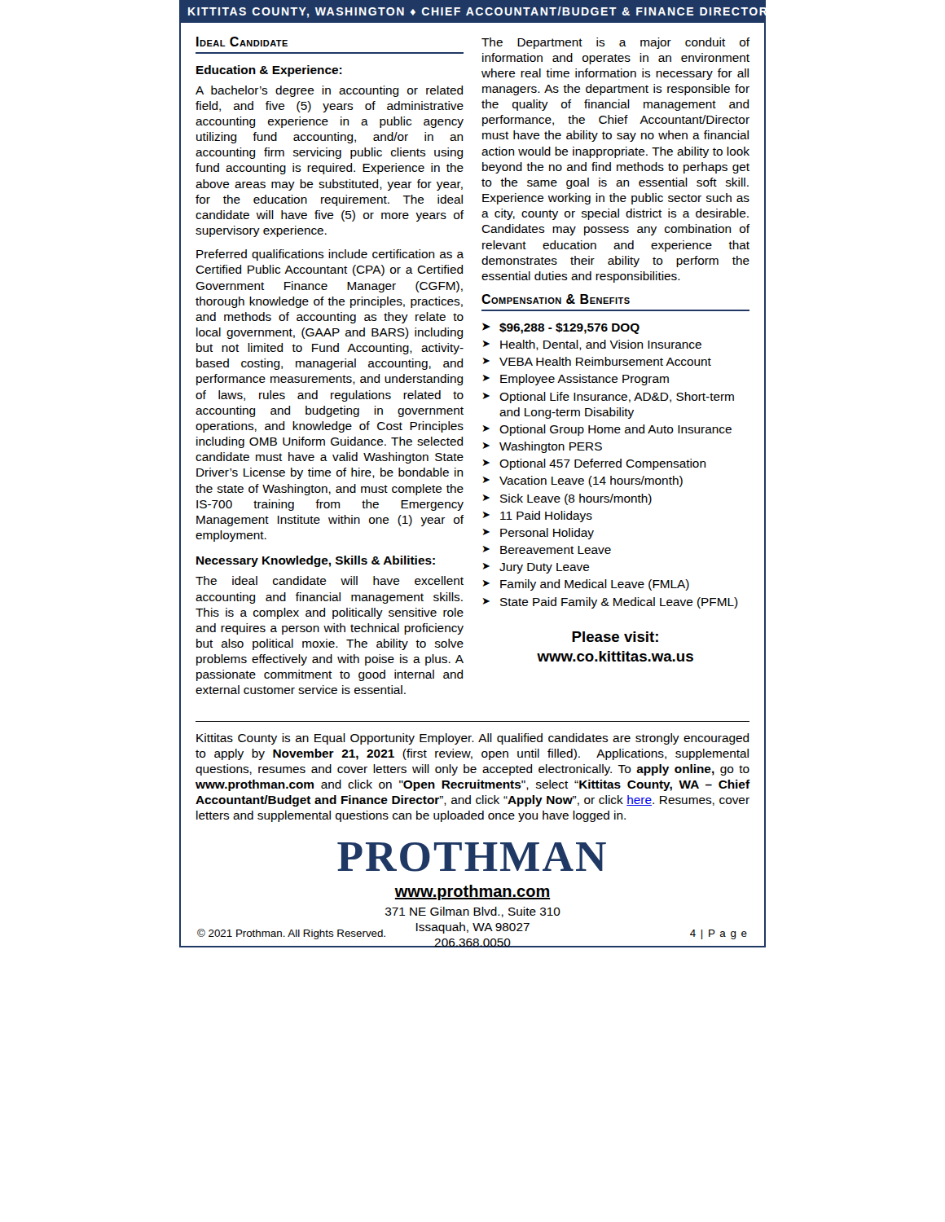KITTITAS COUNTY, WASHINGTON ♦ CHIEF ACCOUNTANT/BUDGET & FINANCE DIRECTOR
Ideal Candidate
Education & Experience:
A bachelor’s degree in accounting or related field, and five (5) years of administrative accounting experience in a public agency utilizing fund accounting, and/or in an accounting firm servicing public clients using fund accounting is required. Experience in the above areas may be substituted, year for year, for the education requirement. The ideal candidate will have five (5) or more years of supervisory experience.
Preferred qualifications include certification as a Certified Public Accountant (CPA) or a Certified Government Finance Manager (CGFM), thorough knowledge of the principles, practices, and methods of accounting as they relate to local government, (GAAP and BARS) including but not limited to Fund Accounting, activity-based costing, managerial accounting, and performance measurements, and understanding of laws, rules and regulations related to accounting and budgeting in government operations, and knowledge of Cost Principles including OMB Uniform Guidance. The selected candidate must have a valid Washington State Driver’s License by time of hire, be bondable in the state of Washington, and must complete the IS-700 training from the Emergency Management Institute within one (1) year of employment.
Necessary Knowledge, Skills & Abilities:
The ideal candidate will have excellent accounting and financial management skills. This is a complex and politically sensitive role and requires a person with technical proficiency but also political moxie. The ability to solve problems effectively and with poise is a plus. A passionate commitment to good internal and external customer service is essential.
The Department is a major conduit of information and operates in an environment where real time information is necessary for all managers. As the department is responsible for the quality of financial management and performance, the Chief Accountant/Director must have the ability to say no when a financial action would be inappropriate. The ability to look beyond the no and find methods to perhaps get to the same goal is an essential soft skill. Experience working in the public sector such as a city, county or special district is a desirable. Candidates may possess any combination of relevant education and experience that demonstrates their ability to perform the essential duties and responsibilities.
Compensation & Benefits
$96,288 - $129,576 DOQ
Health, Dental, and Vision Insurance
VEBA Health Reimbursement Account
Employee Assistance Program
Optional Life Insurance, AD&D, Short-term and Long-term Disability
Optional Group Home and Auto Insurance
Washington PERS
Optional 457 Deferred Compensation
Vacation Leave (14 hours/month)
Sick Leave (8 hours/month)
11 Paid Holidays
Personal Holiday
Bereavement Leave
Jury Duty Leave
Family and Medical Leave (FMLA)
State Paid Family & Medical Leave (PFML)
Please visit:
www.co.kittitas.wa.us
Kittitas County is an Equal Opportunity Employer. All qualified candidates are strongly encouraged to apply by November 21, 2021 (first review, open until filled). Applications, supplemental questions, resumes and cover letters will only be accepted electronically. To apply online, go to www.prothman.com and click on "Open Recruitments", select “Kittitas County, WA – Chief Accountant/Budget and Finance Director”, and click “Apply Now”, or click here. Resumes, cover letters and supplemental questions can be uploaded once you have logged in.
PROTHMAN
www.prothman.com
371 NE Gilman Blvd., Suite 310
Issaquah, WA 98027
206.368.0050
© 2021 Prothman. All Rights Reserved.
4 | P a g e